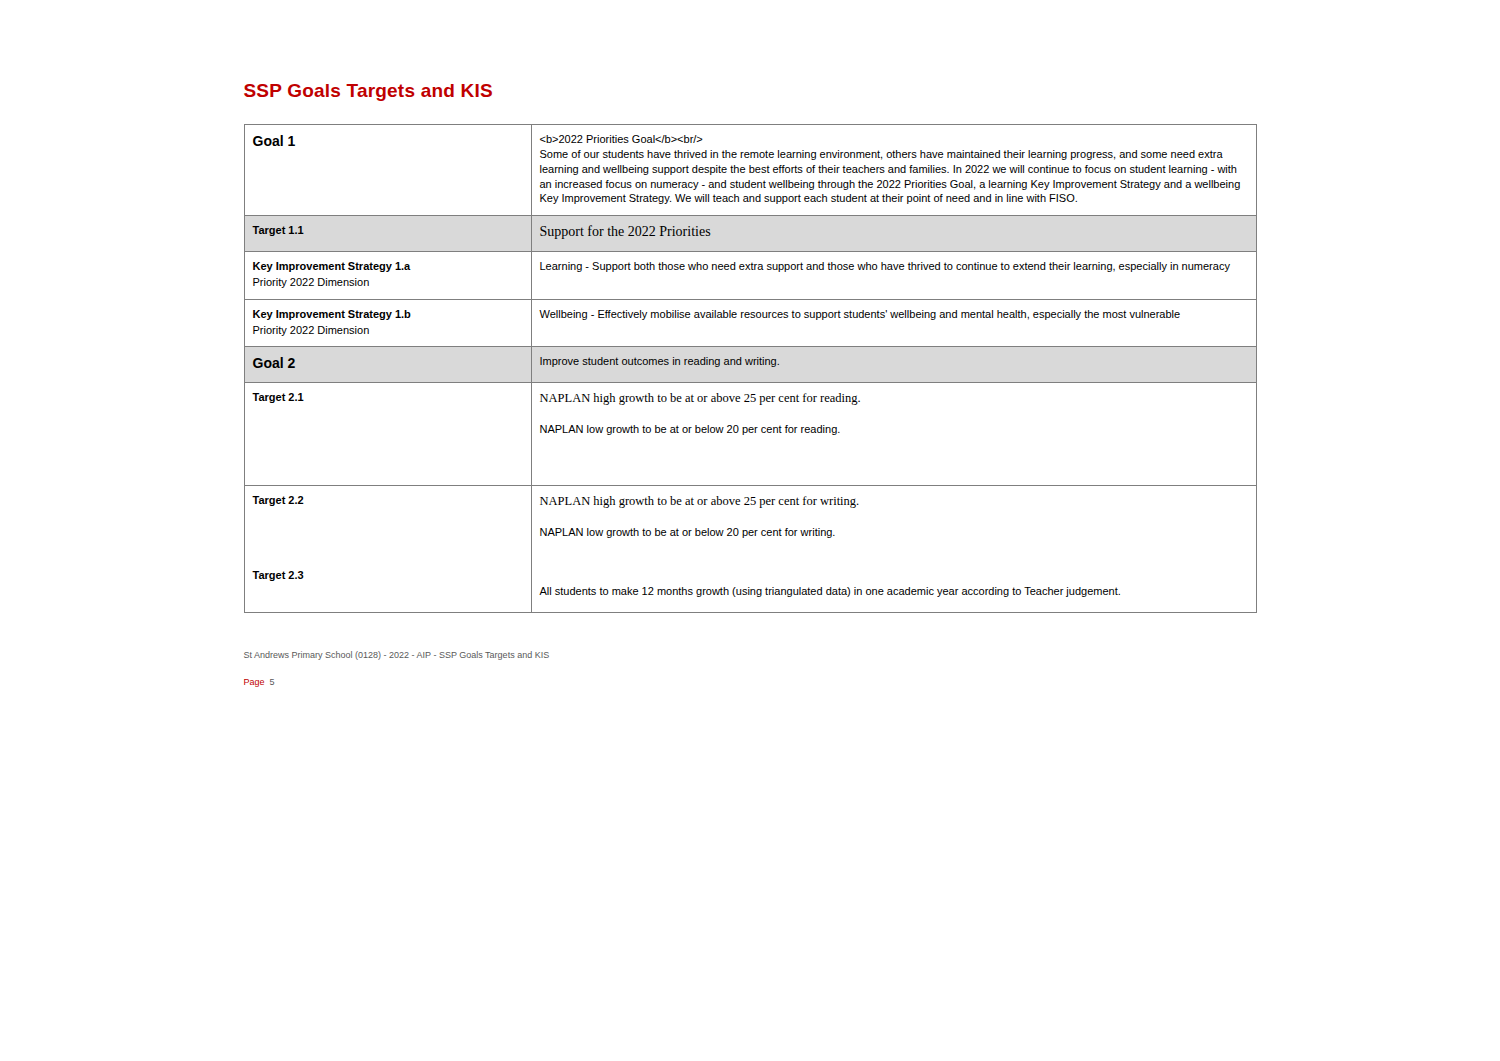SSP Goals Targets and KIS
| Goal 1 | <b>2022 Priorities Goal</b><br/> Some of our students have thrived in the remote learning environment, others have maintained their learning progress, and some need extra learning and wellbeing support despite the best efforts of their teachers and families. In 2022 we will continue to focus on student learning - with an increased focus on numeracy - and student wellbeing through the 2022 Priorities Goal, a learning Key Improvement Strategy and a wellbeing Key Improvement Strategy. We will teach and support each student at their point of need and in line with FISO. |
| Target 1.1 | Support for the 2022 Priorities |
| Key Improvement Strategy 1.a Priority 2022 Dimension | Learning - Support both those who need extra support and those who have thrived to continue to extend their learning, especially in numeracy |
| Key Improvement Strategy 1.b Priority 2022 Dimension | Wellbeing - Effectively mobilise available resources to support students' wellbeing and mental health, especially the most vulnerable |
| Goal 2 | Improve student outcomes in reading and writing. |
| Target 2.1 | NAPLAN high growth to be at or above 25 per cent for reading. NAPLAN low growth to be at or below 20 per cent for reading. |
| Target 2.2 Target 2.3 | NAPLAN high growth to be at or above 25 per cent for writing. NAPLAN low growth to be at or below 20 per cent for writing. All students to make 12 months growth (using triangulated data) in one academic year according to Teacher judgement. |
St Andrews Primary School (0128) - 2022 - AIP - SSP Goals Targets and KIS
Page 5